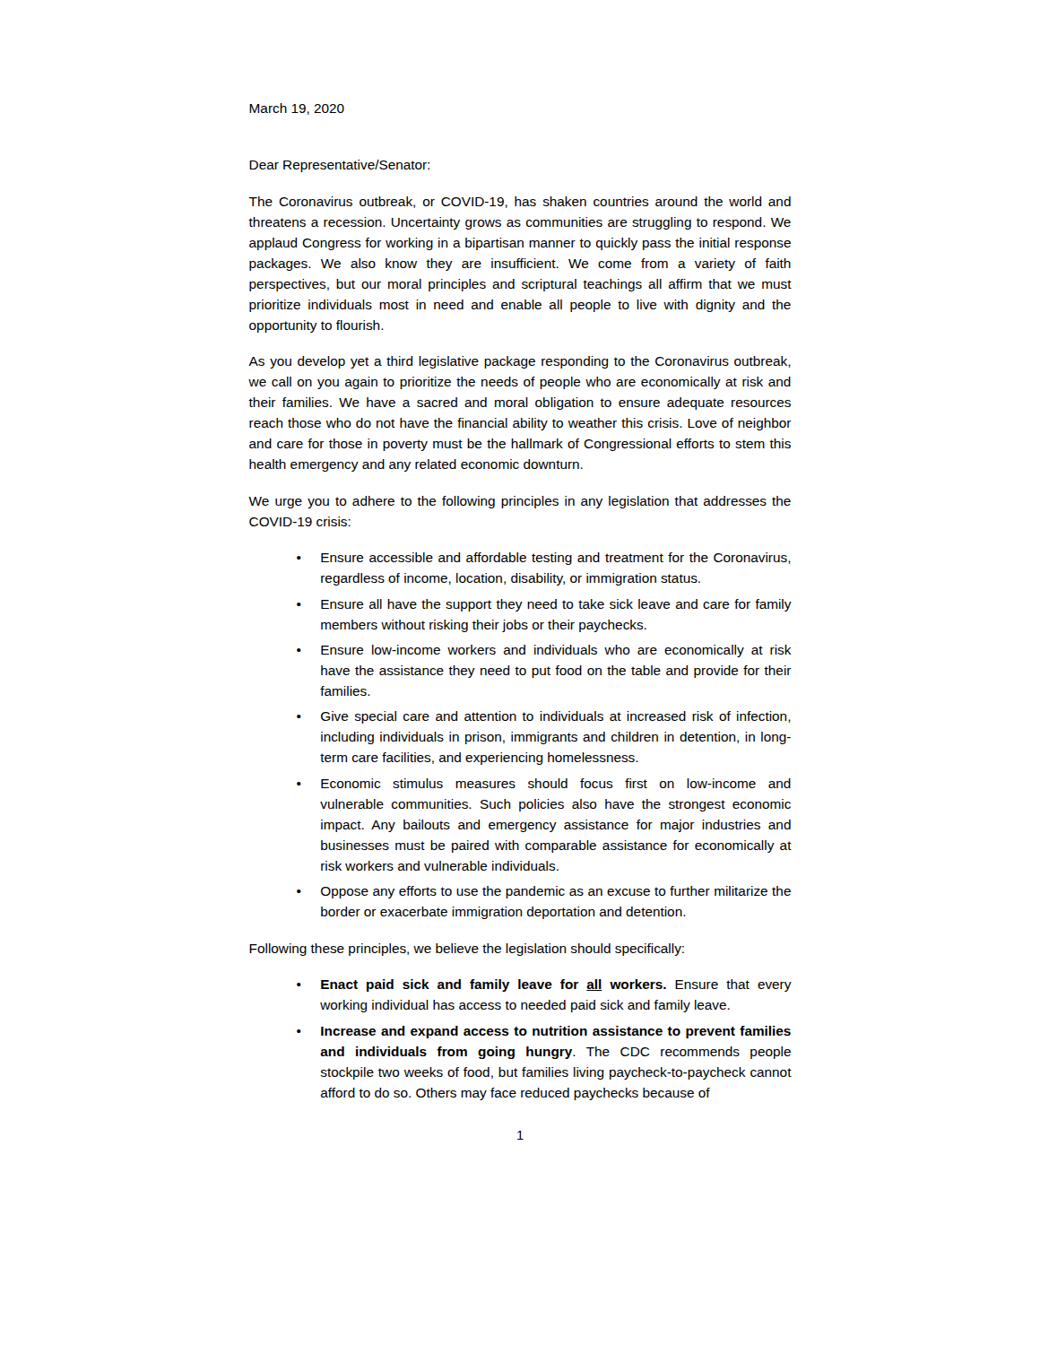March 19, 2020
Dear Representative/Senator:
The Coronavirus outbreak, or COVID-19, has shaken countries around the world and threatens a recession. Uncertainty grows as communities are struggling to respond. We applaud Congress for working in a bipartisan manner to quickly pass the initial response packages. We also know they are insufficient. We come from a variety of faith perspectives, but our moral principles and scriptural teachings all affirm that we must prioritize individuals most in need and enable all people to live with dignity and the opportunity to flourish.
As you develop yet a third legislative package responding to the Coronavirus outbreak, we call on you again to prioritize the needs of people who are economically at risk and their families. We have a sacred and moral obligation to ensure adequate resources reach those who do not have the financial ability to weather this crisis. Love of neighbor and care for those in poverty must be the hallmark of Congressional efforts to stem this health emergency and any related economic downturn.
We urge you to adhere to the following principles in any legislation that addresses the COVID-19 crisis:
Ensure accessible and affordable testing and treatment for the Coronavirus, regardless of income, location, disability, or immigration status.
Ensure all have the support they need to take sick leave and care for family members without risking their jobs or their paychecks.
Ensure low-income workers and individuals who are economically at risk have the assistance they need to put food on the table and provide for their families.
Give special care and attention to individuals at increased risk of infection, including individuals in prison, immigrants and children in detention, in long-term care facilities, and experiencing homelessness.
Economic stimulus measures should focus first on low-income and vulnerable communities. Such policies also have the strongest economic impact. Any bailouts and emergency assistance for major industries and businesses must be paired with comparable assistance for economically at risk workers and vulnerable individuals.
Oppose any efforts to use the pandemic as an excuse to further militarize the border or exacerbate immigration deportation and detention.
Following these principles, we believe the legislation should specifically:
Enact paid sick and family leave for all workers. Ensure that every working individual has access to needed paid sick and family leave.
Increase and expand access to nutrition assistance to prevent families and individuals from going hungry. The CDC recommends people stockpile two weeks of food, but families living paycheck-to-paycheck cannot afford to do so. Others may face reduced paychecks because of
1